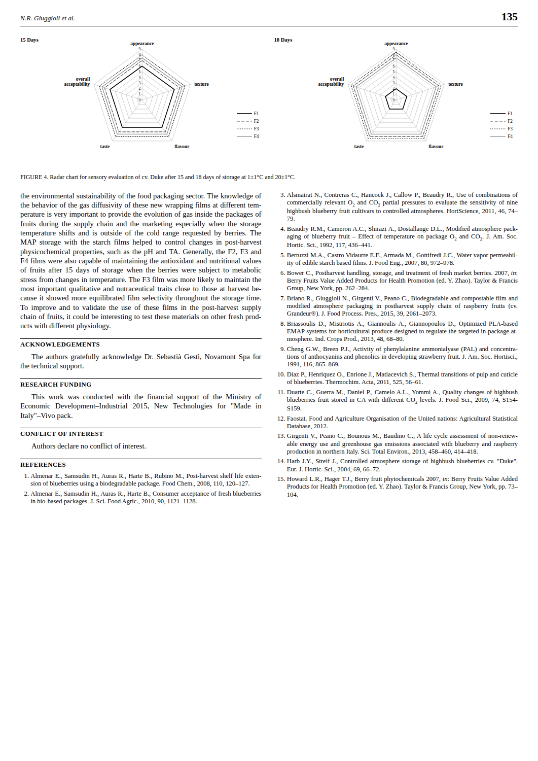N.R. Giuggioli et al. 135
15 Days
9 8 7 6 5 4 3 2 1 0 appearance texture flavour taste overall acceptability
F1
F2
F3
F4
18 Days
9 8 7 6 5 4 3 2 1 0 appearance texture flavour taste overall acceptability
F1
F2
F3
F4
FIGURE 4. Radar chart for sensory evaluation of cv. Duke after 15 and 18 days of storage at 1±1°C and 20±1°C.
the environmental sustainability of the food packaging sector. The knowledge of the behavior of the gas diffusivity of these new wrapping films at different temperature is very important to provide the evolution of gas inside the packages of fruits during the supply chain and the marketing especially when the storage temperature shifts and is outside of the cold range requested by berries. The MAP storage with the starch films helped to control changes in post-harvest physicochemical properties, such as the pH and TA. Generally, the F2, F3 and F4 films were also capable of maintaining the antioxidant and nutritional values of fruits after 15 days of storage when the berries were subject to metabolic stress from changes in temperature. The F3 film was more likely to maintain the most important qualitative and nutraceutical traits close to those at harvest because it showed more equilibrated film selectivity throughout the storage time. To improve and to validate the use of these films in the post-harvest supply chain of fruits, it could be interesting to test these materials on other fresh products with different physiology.
Acknowledgements
The authors gratefully acknowledge Dr. Sebastià Gestì, Novamont Spa for the technical support.
Research funding
This work was conducted with the financial support of the Ministry of Economic Development–Industrial 2015, New Technologies for "Made in Italy"–Vivo pack.
Conflict of interest
Authors declare no conflict of interest.
References
Almenar E., Samsudin H., Auras R., Harte B., Rubino M., Post-harvest shelf life extension of blueberries using a biodegradable package. Food Chem., 2008, 110, 120–127.
Almenar E., Samsudin H., Auras R., Harte B., Consumer acceptance of fresh blueberries in bio-based packages. J. Sci. Food Agric., 2010, 90, 1121–1128.
Alsmairat N., Contreras C., Hancock J., Callow P., Beaudry R., Use of combinations of commercially relevant O2 and CO2 partial pressures to evaluate the sensitivity of nine highbush blueberry fruit cultivars to controlled atmospheres. HortScience, 2011, 46, 74–79.
Beaudry R.M., Cameron A.C., Shirazi A., Dostallange D.L., Modified atmosphere packaging of blueberry fruit – Effect of temperature on package O2 and CO2. J. Am. Soc. Hortic. Sci., 1992, 117, 436–441.
Bertuzzi M.A., Castro Vidaurre E.F., Armada M., Gottifredi J.C., Water vapor permeability of edible starch based films. J. Food Eng., 2007, 80, 972–978.
Bower C., Postharvest handling, storage, and treatment of fresh market berries. 2007, in: Berry Fruits Value Added Products for Health Promotion (ed. Y. Zhao). Taylor & Francis Group, New York, pp. 262–284.
Briano R., Giuggioli N., Girgenti V., Peano C., Biodegradable and compostable film and modified atmosphere packaging in postharvest supply chain of raspberry fruits (cv. Grandeur®). J. Food Process. Pres., 2015, 39, 2061–2073.
Briassoulis D., Mistriotis A., Giannoulis A., Giannopoulos D., Optimized PLA-based EMAP systems for horticultural produce designed to regulate the targeted in-package atmosphere. Ind. Crops Prod., 2013, 48, 68–80.
Cheng G.W., Breen P.J., Activity of phenylalanine ammonialyase (PAL) and concentrations of anthocyanins and phenolics in developing strawberry fruit. J. Am. Soc. Hortisci., 1991, 116, 865–869.
Díaz P., Henríquez O., Enrione J., Matiacevich S., Thermal transitions of pulp and cuticle of blueberries. Thermochim. Acta, 2011, 525, 56–61.
Duarte C., Guerra M., Daniel P., Camelo A.L., Yommi A., Quality changes of highbush blueberries fruit stored in CA with different CO2 levels. J. Food Sci., 2009, 74, S154-S159.
Faostat. Food and Agriculture Organisation of the United nations: Agricultural Statistical Database, 2012.
Girgenti V., Peano C., Bounous M., Baudino C., A life cycle assessment of non-renewable energy use and greenhouse gas emissions associated with blueberry and raspberry production in northern Italy. Sci. Total Environ., 2013, 458–460, 414–418.
Harb J.Y., Streif J., Controlled atmosphere storage of highbush blueberries cv. "Duke". Eur. J. Hortic. Sci., 2004, 69, 66–72.
Howard L.R., Hager T.J., Berry fruit phytochemicals 2007, in: Berry Fruits Value Added Products for Health Promotion (ed. Y. Zhao). Taylor & Francis Group, New York, pp. 73–104.